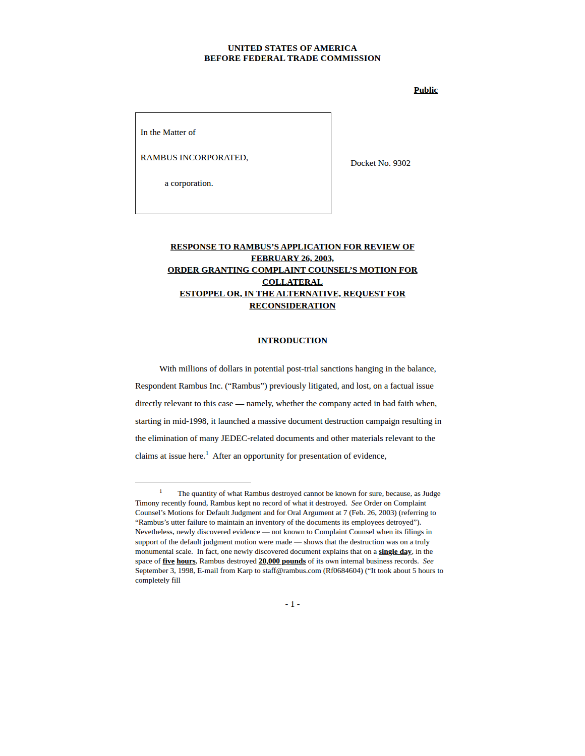UNITED STATES OF AMERICA
BEFORE FEDERAL TRADE COMMISSION
Public
In the Matter of
RAMBUS INCORPORATED,
a corporation.
Docket No. 9302
RESPONSE TO RAMBUS’S APPLICATION FOR REVIEW OF FEBRUARY 26, 2003,
ORDER GRANTING COMPLAINT COUNSEL’S MOTION FOR COLLATERAL
ESTOPPEL OR, IN THE ALTERNATIVE, REQUEST FOR RECONSIDERATION
INTRODUCTION
With millions of dollars in potential post-trial sanctions hanging in the balance, Respondent Rambus Inc. (“Rambus”) previously litigated, and lost, on a factual issue directly relevant to this case — namely, whether the company acted in bad faith when, starting in mid-1998, it launched a massive document destruction campaign resulting in the elimination of many JEDEC-related documents and other materials relevant to the claims at issue here.1 After an opportunity for presentation of evidence,
1 The quantity of what Rambus destroyed cannot be known for sure, because, as Judge Timony recently found, Rambus kept no record of what it destroyed. See Order on Complaint Counsel’s Motions for Default Judgment and for Oral Argument at 7 (Feb. 26, 2003) (referring to “Rambus’s utter failure to maintain an inventory of the documents its employees detroyed”). Nevetheless, newly discovered evidence — not known to Complaint Counsel when its filings in support of the default judgment motion were made — shows that the destruction was on a truly monumental scale. In fact, one newly discovered document explains that on a single day, in the space of five hours, Rambus destroyed 20,000 pounds of its own internal business records. See September 3, 1998, E-mail from Karp to staff@rambus.com (Rf0684604) (“It took about 5 hours to completely fill
- 1 -